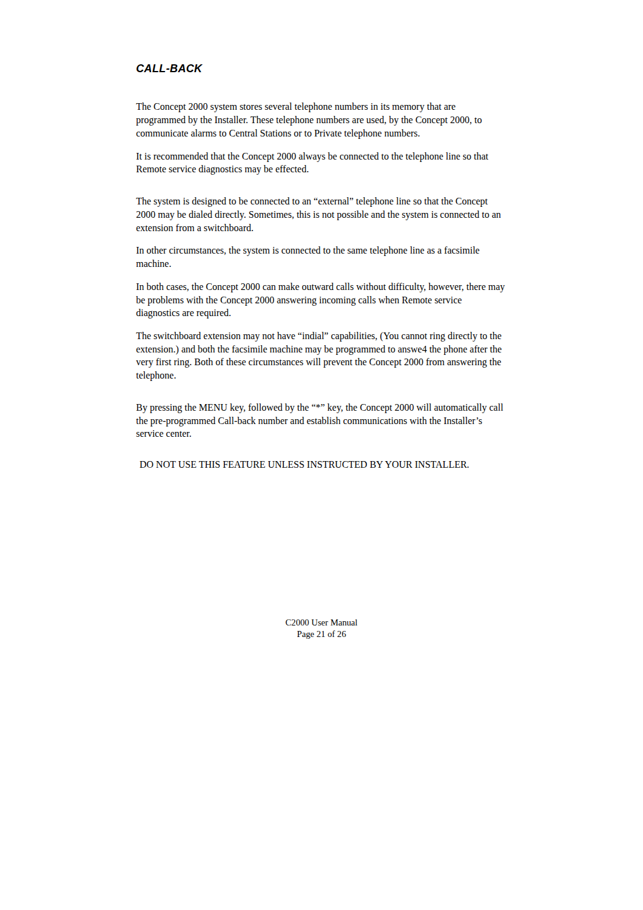CALL-BACK
The Concept 2000 system stores several telephone numbers in its memory that are programmed by the Installer. These telephone numbers are used, by the Concept 2000, to communicate alarms to Central Stations or to Private telephone numbers.
It is recommended that the Concept 2000 always be connected to the telephone line so that Remote service diagnostics may be effected.
The system is designed to be connected to an “external” telephone line so that the Concept 2000 may be dialed directly. Sometimes, this is not possible and the system is connected to an extension from a switchboard.
In other circumstances, the system is connected to the same telephone line as a facsimile machine.
In both cases, the Concept 2000 can make outward calls without difficulty, however, there may be problems with the Concept 2000 answering incoming calls when Remote service diagnostics are required.
The switchboard extension may not have “indial” capabilities, (You cannot ring directly to the extension.) and both the facsimile machine may be programmed to answe4 the phone after the very first ring. Both of these circumstances will prevent the Concept 2000 from answering the telephone.
By pressing the MENU key, followed by the “*” key, the Concept 2000 will automatically call the pre-programmed Call-back number and establish communications with the Installer’s service center.
DO NOT USE THIS FEATURE UNLESS INSTRUCTED BY YOUR INSTALLER.
C2000 User Manual
Page 21 of 26